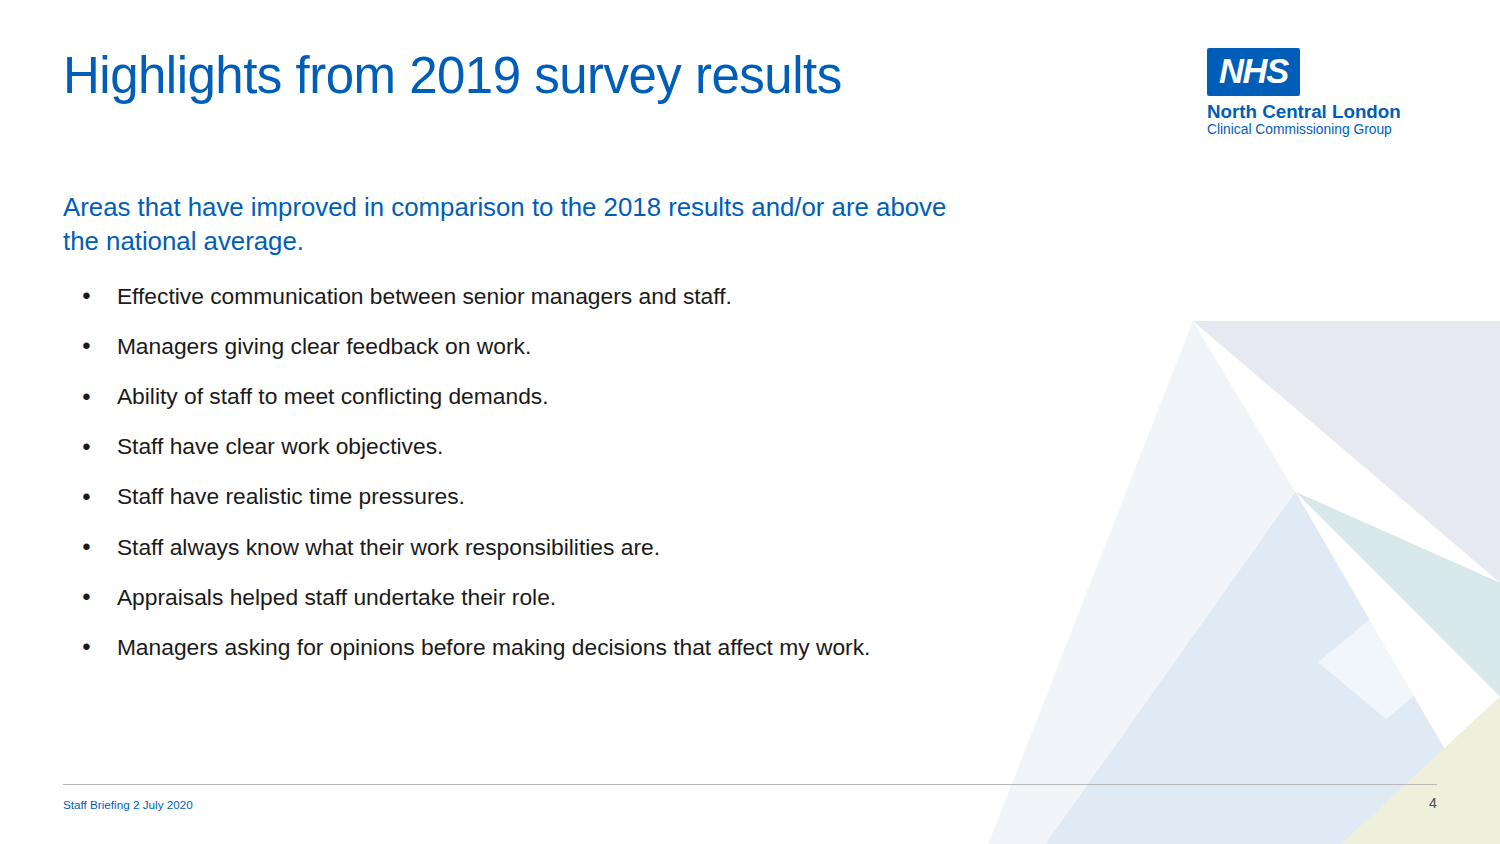Highlights from 2019 survey results
NHS
North Central London
Clinical Commissioning Group
Areas that have improved in comparison to the 2018 results and/or are above the national average.
Effective communication between senior managers and staff.
Managers giving clear feedback on work.
Ability of staff to meet conflicting demands.
Staff have clear work objectives.
Staff have realistic time pressures.
Staff always know what their work responsibilities are.
Appraisals helped staff undertake their role.
Managers asking for opinions before making decisions that affect my work.
Staff Briefing 2 July 2020 4